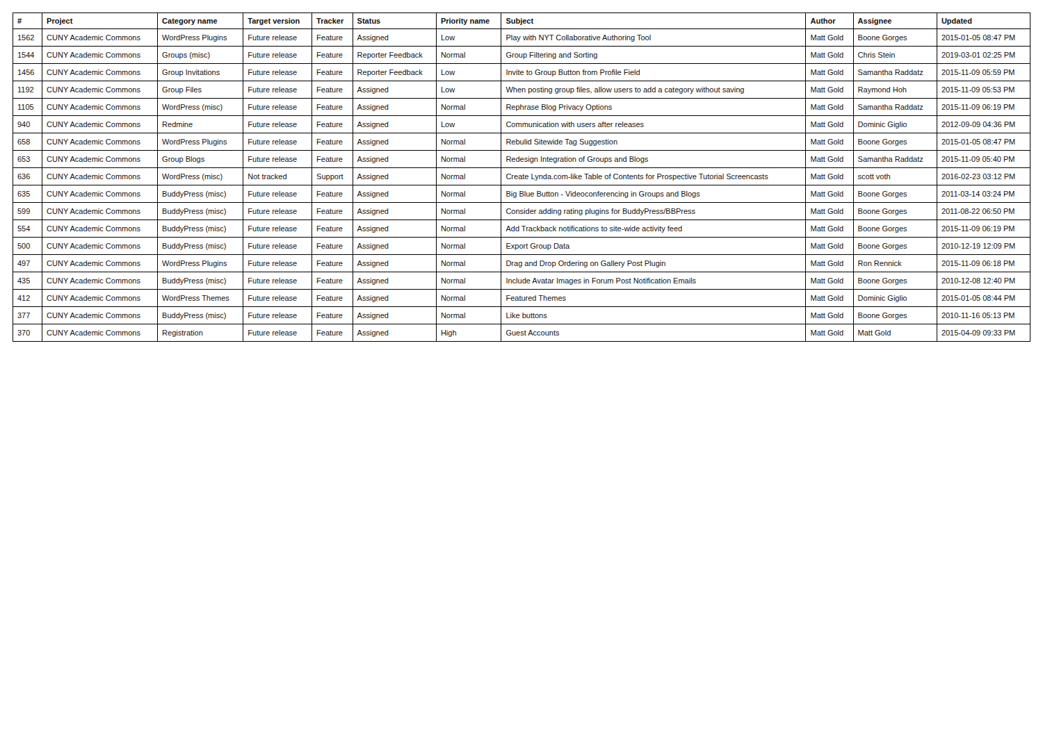| # | Project | Category name | Target version | Tracker | Status | Priority name | Subject | Author | Assignee | Updated |
| --- | --- | --- | --- | --- | --- | --- | --- | --- | --- | --- |
| 1562 | CUNY Academic Commons | WordPress Plugins | Future release | Feature | Assigned | Low | Play with NYT Collaborative Authoring Tool | Matt Gold | Boone Gorges | 2015-01-05 08:47 PM |
| 1544 | CUNY Academic Commons | Groups (misc) | Future release | Feature | Reporter Feedback | Normal | Group Filtering and Sorting | Matt Gold | Chris Stein | 2019-03-01 02:25 PM |
| 1456 | CUNY Academic Commons | Group Invitations | Future release | Feature | Reporter Feedback | Low | Invite to Group Button from Profile Field | Matt Gold | Samantha Raddatz | 2015-11-09 05:59 PM |
| 1192 | CUNY Academic Commons | Group Files | Future release | Feature | Assigned | Low | When posting group files, allow users to add a category without saving | Matt Gold | Raymond Hoh | 2015-11-09 05:53 PM |
| 1105 | CUNY Academic Commons | WordPress (misc) | Future release | Feature | Assigned | Normal | Rephrase Blog Privacy Options | Matt Gold | Samantha Raddatz | 2015-11-09 06:19 PM |
| 940 | CUNY Academic Commons | Redmine | Future release | Feature | Assigned | Low | Communication with users after releases | Matt Gold | Dominic Giglio | 2012-09-09 04:36 PM |
| 658 | CUNY Academic Commons | WordPress Plugins | Future release | Feature | Assigned | Normal | Rebulid Sitewide Tag Suggestion | Matt Gold | Boone Gorges | 2015-01-05 08:47 PM |
| 653 | CUNY Academic Commons | Group Blogs | Future release | Feature | Assigned | Normal | Redesign Integration of Groups and Blogs | Matt Gold | Samantha Raddatz | 2015-11-09 05:40 PM |
| 636 | CUNY Academic Commons | WordPress (misc) | Not tracked | Support | Assigned | Normal | Create Lynda.com-like Table of Contents for Prospective Tutorial Screencasts | Matt Gold | scott voth | 2016-02-23 03:12 PM |
| 635 | CUNY Academic Commons | BuddyPress (misc) | Future release | Feature | Assigned | Normal | Big Blue Button - Videoconferencing in Groups and Blogs | Matt Gold | Boone Gorges | 2011-03-14 03:24 PM |
| 599 | CUNY Academic Commons | BuddyPress (misc) | Future release | Feature | Assigned | Normal | Consider adding rating plugins for BuddyPress/BBPress | Matt Gold | Boone Gorges | 2011-08-22 06:50 PM |
| 554 | CUNY Academic Commons | BuddyPress (misc) | Future release | Feature | Assigned | Normal | Add Trackback notifications to site-wide activity feed | Matt Gold | Boone Gorges | 2015-11-09 06:19 PM |
| 500 | CUNY Academic Commons | BuddyPress (misc) | Future release | Feature | Assigned | Normal | Export Group Data | Matt Gold | Boone Gorges | 2010-12-19 12:09 PM |
| 497 | CUNY Academic Commons | WordPress Plugins | Future release | Feature | Assigned | Normal | Drag and Drop Ordering on Gallery Post Plugin | Matt Gold | Ron Rennick | 2015-11-09 06:18 PM |
| 435 | CUNY Academic Commons | BuddyPress (misc) | Future release | Feature | Assigned | Normal | Include Avatar Images in Forum Post Notification Emails | Matt Gold | Boone Gorges | 2010-12-08 12:40 PM |
| 412 | CUNY Academic Commons | WordPress Themes | Future release | Feature | Assigned | Normal | Featured Themes | Matt Gold | Dominic Giglio | 2015-01-05 08:44 PM |
| 377 | CUNY Academic Commons | BuddyPress (misc) | Future release | Feature | Assigned | Normal | Like buttons | Matt Gold | Boone Gorges | 2010-11-16 05:13 PM |
| 370 | CUNY Academic Commons | Registration | Future release | Feature | Assigned | High | Guest Accounts | Matt Gold | Matt Gold | 2015-04-09 09:33 PM |